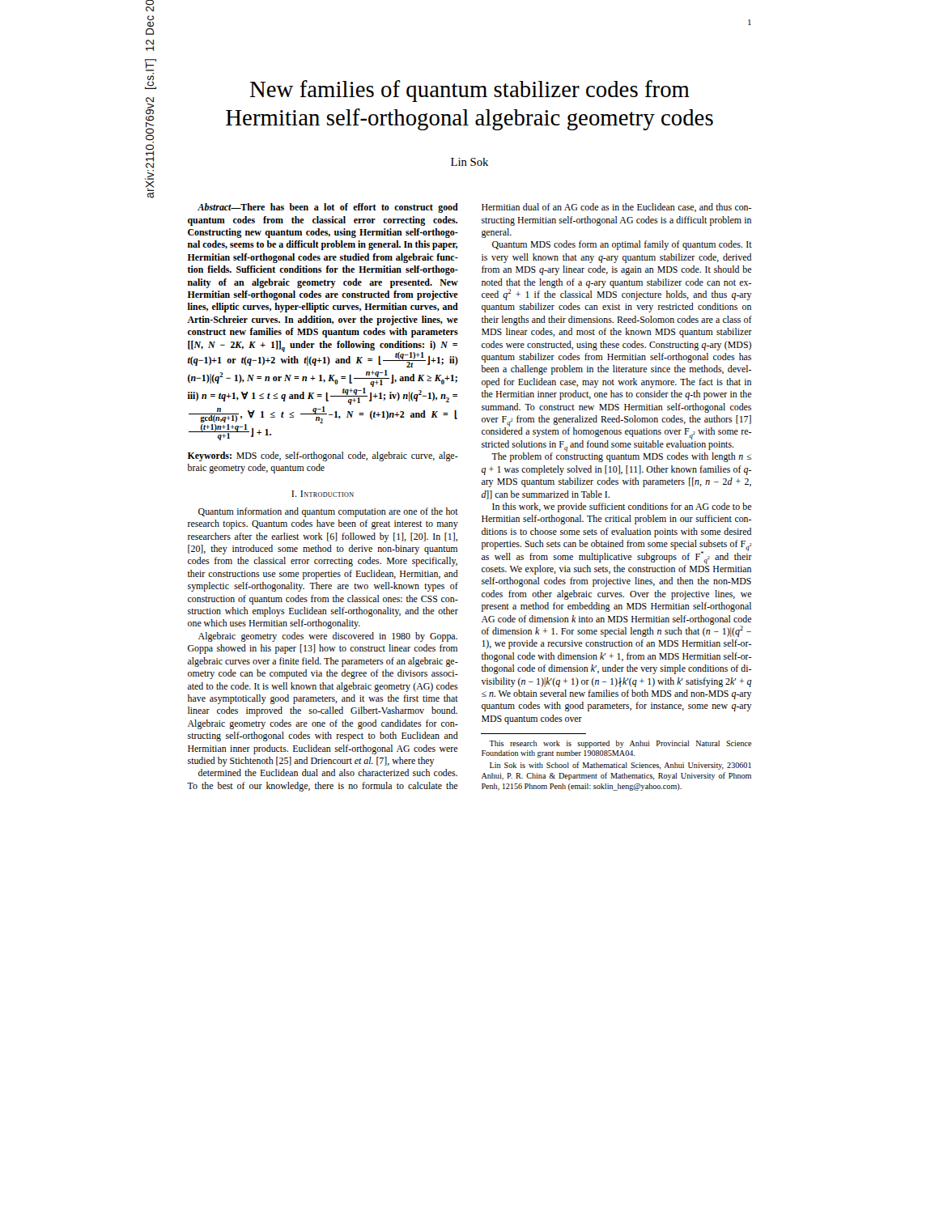1
arXiv:2110.00769v2 [cs.IT] 12 Dec 2021
New families of quantum stabilizer codes from
Hermitian self-orthogonal algebraic geometry codes
Lin Sok
Abstract—There has been a lot of effort to construct good quantum codes from the classical error correcting codes. Constructing new quantum codes, using Hermitian self-orthogonal codes, seems to be a difficult problem in general. In this paper, Hermitian self-orthogonal codes are studied from algebraic function fields. Sufficient conditions for the Hermitian self-orthogonality of an algebraic geometry code are presented. New Hermitian self-orthogonal codes are constructed from projective lines, elliptic curves, hyper-elliptic curves, Hermitian curves, and Artin-Schreier curves. In addition, over the projective lines, we construct new families of MDS quantum codes with parameters [[N, N − 2K, K + 1]]q under the following conditions: i) N = t(q−1)+1 or t(q−1)+2 with t|(q+1) and K = t(q−1)+12t +1; ii) (n−1)|(q2 − 1), N = n or N = n + 1, K0 = n+q−1 q+1 , and K ≥ K0+1; iii) n = tq+1, ∀ 1 ≤ t ≤ q and K = tq+q−1 q+1 +1; iv) n|(q2−1), n2 = ngcd(n,q+1), ∀ 1 ≤ t ≤ q−1 n2−1, N = (t+1)n+2 and K = (t+1)n+1+q−1 q+1 + 1.
Keywords: MDS code, self-orthogonal code, algebraic curve, algebraic geometry code, quantum code
I. Introduction
Quantum information and quantum computation are one of the hot research topics. Quantum codes have been of great interest to many researchers after the earliest work [6] followed by [1], [20]. In [1], [20], they introduced some method to derive non-binary quantum codes from the classical error correcting codes. More specifically, their constructions use some properties of Euclidean, Hermitian, and symplectic self-orthogonality. There are two well-known types of construction of quantum codes from the classical ones: the CSS construction which employs Euclidean self-orthogonality, and the other one which uses Hermitian self-orthogonality.
Algebraic geometry codes were discovered in 1980 by Goppa. Goppa showed in his paper [13] how to construct linear codes from algebraic curves over a finite field. The parameters of an algebraic geometry code can be computed via the degree of the divisors associated to the code. It is well known that algebraic geometry (AG) codes have asymptotically good parameters, and it was the first time that linear codes improved the so-called Gilbert-Vasharmov bound. Algebraic geometry codes are one of the good candidates for constructing self-orthogonal codes with respect to both Euclidean and Hermitian inner products. Euclidean self-orthogonal AG codes were studied by Stichtenoth [25] and Driencourt et al. [7], where they
determined the Euclidean dual and also characterized such codes. To the best of our knowledge, there is no formula to calculate the Hermitian dual of an AG code as in the Euclidean case, and thus constructing Hermitian self-orthogonal AG codes is a difficult problem in general.
Quantum MDS codes form an optimal family of quantum codes. It is very well known that any q-ary quantum stabilizer code, derived from an MDS q-ary linear code, is again an MDS code. It should be noted that the length of a q-ary quantum stabilizer code can not exceed q2 + 1 if the classical MDS conjecture holds, and thus q-ary quantum stabilizer codes can exist in very restricted conditions on their lengths and their dimensions. Reed-Solomon codes are a class of MDS linear codes, and most of the known MDS quantum stabilizer codes were constructed, using these codes. Constructing q-ary (MDS) quantum stabilizer codes from Hermitian self-orthogonal codes has been a challenge problem in the literature since the methods, developed for Euclidean case, may not work anymore. The fact is that in the Hermitian inner product, one has to consider the q-th power in the summand. To construct new MDS Hermitian self-orthogonal codes over Fq2 from the generalized Reed-Solomon codes, the authors [17] considered a system of homogenous equations over Fq2 with some restricted solutions in Fq and found some suitable evaluation points.
The problem of constructing quantum MDS codes with length n ≤ q + 1 was completely solved in [10], [11]. Other known families of q-ary MDS quantum stabilizer codes with parameters [[n, n − 2d + 2, d]] can be summarized in Table I.
In this work, we provide sufficient conditions for an AG code to be Hermitian self-orthogonal. The critical problem in our sufficient conditions is to choose some sets of evaluation points with some desired properties. Such sets can be obtained from some special subsets of Fq2 as well as from some multiplicative subgroups of F*q2 and their cosets. We explore, via such sets, the construction of MDS Hermitian self-orthogonal codes from projective lines, and then the non-MDS codes from other algebraic curves. Over the projective lines, we present a method for embedding an MDS Hermitian self-orthogonal AG code of dimension k into an MDS Hermitian self-orthogonal code of dimension k + 1. For some special length n such that (n − 1)|(q2 − 1), we provide a recursive construction of an MDS Hermitian self-orthogonal code with dimension k′ + 1, from an MDS Hermitian self-orthogonal code of dimension k′, under the very simple conditions of divisibility (n − 1)|k′(q + 1) or (n − 1)∤k′(q + 1) with k′ satisfying 2k′ + q ≤ n. We obtain several new families of both MDS and non-MDS q-ary quantum codes with good parameters, for instance, some new q-ary MDS quantum codes over
This research work is supported by Anhui Provincial Natural Science Foundation with grant number 1908085MA04.
Lin Sok is with School of Mathematical Sciences, Anhui University, 230601 Anhui, P. R. China & Department of Mathematics, Royal University of Phnom Penh, 12156 Phnom Penh (email: soklin_heng@yahoo.com).